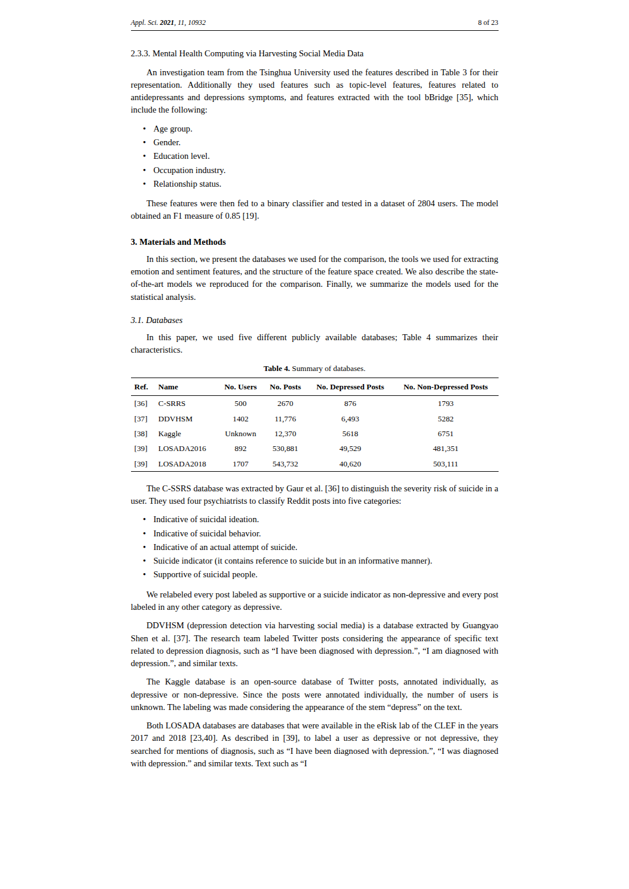Appl. Sci. 2021, 11, 10932 8 of 23
2.3.3. Mental Health Computing via Harvesting Social Media Data
An investigation team from the Tsinghua University used the features described in Table 3 for their representation. Additionally they used features such as topic-level features, features related to antidepressants and depressions symptoms, and features extracted with the tool bBridge [35], which include the following:
Age group.
Gender.
Education level.
Occupation industry.
Relationship status.
These features were then fed to a binary classifier and tested in a dataset of 2804 users. The model obtained an F1 measure of 0.85 [19].
3. Materials and Methods
In this section, we present the databases we used for the comparison, the tools we used for extracting emotion and sentiment features, and the structure of the feature space created. We also describe the state-of-the-art models we reproduced for the comparison. Finally, we summarize the models used for the statistical analysis.
3.1. Databases
In this paper, we used five different publicly available databases; Table 4 summarizes their characteristics.
Table 4. Summary of databases.
| Ref. | Name | No. Users | No. Posts | No. Depressed Posts | No. Non-Depressed Posts |
| --- | --- | --- | --- | --- | --- |
| [36] | C-SRRS | 500 | 2670 | 876 | 1793 |
| [37] | DDVHSM | 1402 | 11,776 | 6,493 | 5282 |
| [38] | Kaggle | Unknown | 12,370 | 5618 | 6751 |
| [39] | LOSADA2016 | 892 | 530,881 | 49,529 | 481,351 |
| [39] | LOSADA2018 | 1707 | 543,732 | 40,620 | 503,111 |
The C-SSRS database was extracted by Gaur et al. [36] to distinguish the severity risk of suicide in a user. They used four psychiatrists to classify Reddit posts into five categories:
Indicative of suicidal ideation.
Indicative of suicidal behavior.
Indicative of an actual attempt of suicide.
Suicide indicator (it contains reference to suicide but in an informative manner).
Supportive of suicidal people.
We relabeled every post labeled as supportive or a suicide indicator as non-depressive and every post labeled in any other category as depressive.
DDVHSM (depression detection via harvesting social media) is a database extracted by Guangyao Shen et al. [37]. The research team labeled Twitter posts considering the appearance of specific text related to depression diagnosis, such as “I have been diagnosed with depression.”, “I am diagnosed with depression.”, and similar texts.
The Kaggle database is an open-source database of Twitter posts, annotated individually, as depressive or non-depressive. Since the posts were annotated individually, the number of users is unknown. The labeling was made considering the appearance of the stem “depress” on the text.
Both LOSADA databases are databases that were available in the eRisk lab of the CLEF in the years 2017 and 2018 [23,40]. As described in [39], to label a user as depressive or not depressive, they searched for mentions of diagnosis, such as “I have been diagnosed with depression.”, “I was diagnosed with depression.” and similar texts. Text such as “I